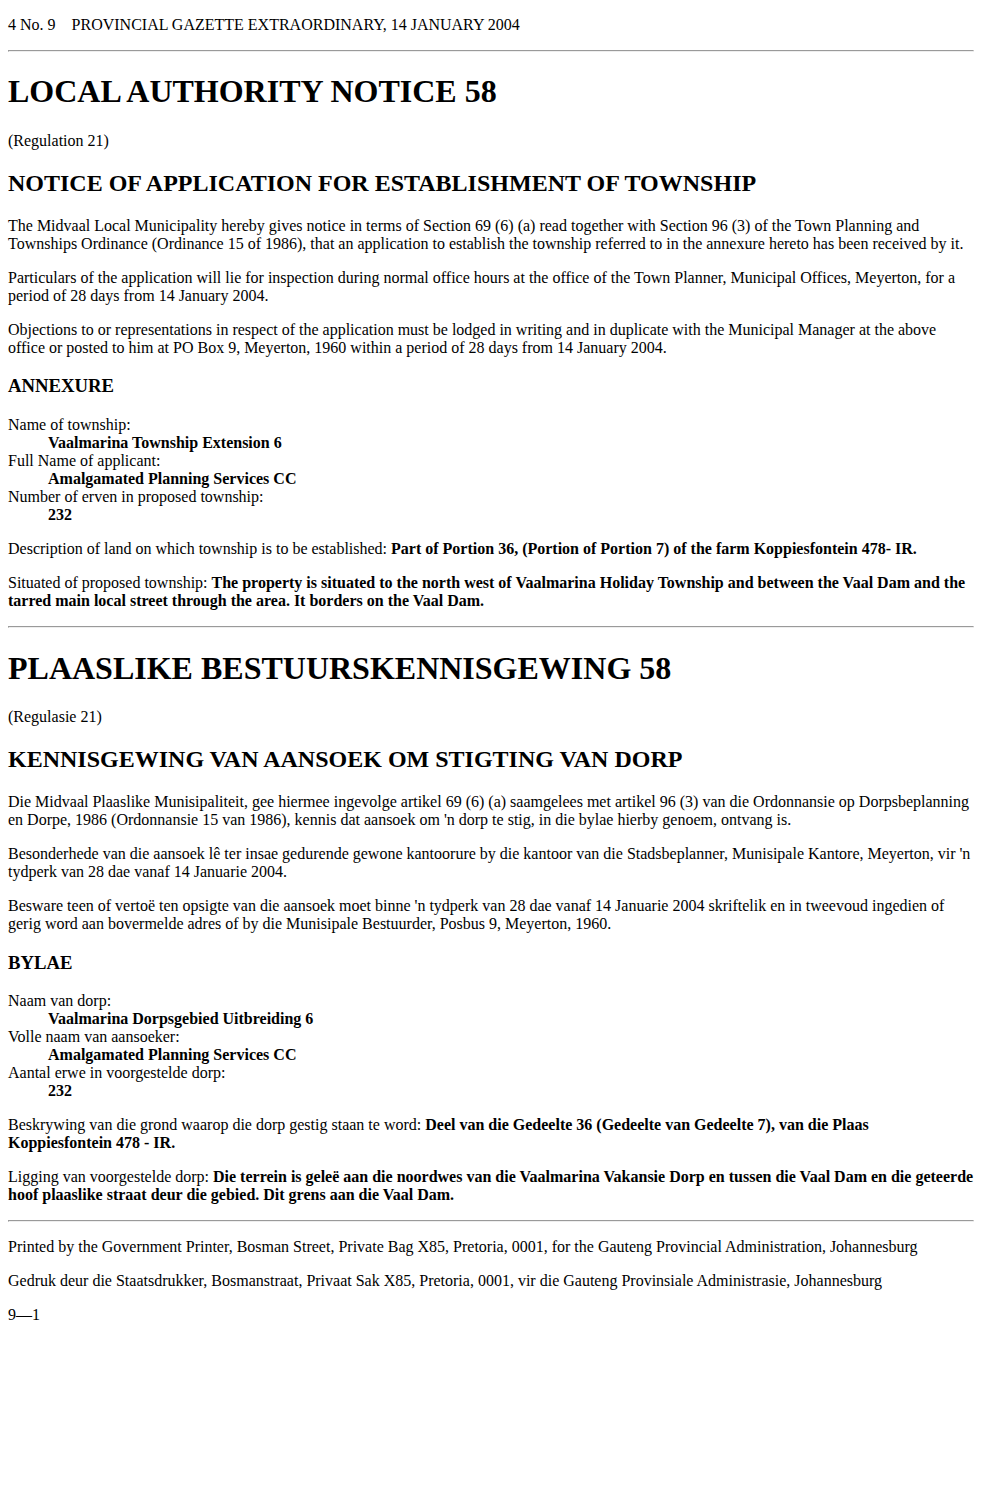4 No. 9 PROVINCIAL GAZETTE EXTRAORDINARY, 14 JANUARY 2004
LOCAL AUTHORITY NOTICE 58
(Regulation 21)
NOTICE OF APPLICATION FOR ESTABLISHMENT OF TOWNSHIP
The Midvaal Local Municipality hereby gives notice in terms of Section 69 (6) (a) read together with Section 96 (3) of the Town Planning and Townships Ordinance (Ordinance 15 of 1986), that an application to establish the township referred to in the annexure hereto has been received by it.
Particulars of the application will lie for inspection during normal office hours at the office of the Town Planner, Municipal Offices, Meyerton, for a period of 28 days from 14 January 2004.
Objections to or representations in respect of the application must be lodged in writing and in duplicate with the Municipal Manager at the above office or posted to him at PO Box 9, Meyerton, 1960 within a period of 28 days from 14 January 2004.
ANNEXURE
Name of township:
Vaalmarina Township Extension 6
Full Name of applicant:
Amalgamated Planning Services CC
Number of erven in proposed township:
232
Description of land on which township is to be established: Part of Portion 36, (Portion of Portion 7) of the farm Koppiesfontein 478- IR.
Situated of proposed township: The property is situated to the north west of Vaalmarina Holiday Township and between the Vaal Dam and the tarred main local street through the area. It borders on the Vaal Dam.
PLAASLIKE BESTUURSKENNISGEWING 58
(Regulasie 21)
KENNISGEWING VAN AANSOEK OM STIGTING VAN DORP
Die Midvaal Plaaslike Munisipaliteit, gee hiermee ingevolge artikel 69 (6) (a) saamgelees met artikel 96 (3) van die Ordonnansie op Dorpsbeplanning en Dorpe, 1986 (Ordonnansie 15 van 1986), kennis dat aansoek om 'n dorp te stig, in die bylae hierby genoem, ontvang is.
Besonderhede van die aansoek lê ter insae gedurende gewone kantoorure by die kantoor van die Stadsbeplanner, Munisipale Kantore, Meyerton, vir 'n tydperk van 28 dae vanaf 14 Januarie 2004.
Besware teen of vertoë ten opsigte van die aansoek moet binne 'n tydperk van 28 dae vanaf 14 Januarie 2004 skriftelik en in tweevoud ingedien of gerig word aan bovermelde adres of by die Munisipale Bestuurder, Posbus 9, Meyerton, 1960.
BYLAE
Naam van dorp:
Vaalmarina Dorpsgebied Uitbreiding 6
Volle naam van aansoeker:
Amalgamated Planning Services CC
Aantal erwe in voorgestelde dorp:
232
Beskrywing van die grond waarop die dorp gestig staan te word: Deel van die Gedeelte 36 (Gedeelte van Gedeelte 7), van die Plaas Koppiesfontein 478 - IR.
Ligging van voorgestelde dorp: Die terrein is geleë aan die noordwes van die Vaalmarina Vakansie Dorp en tussen die Vaal Dam en die geteerde hoof plaaslike straat deur die gebied. Dit grens aan die Vaal Dam.
Printed by the Government Printer, Bosman Street, Private Bag X85, Pretoria, 0001, for the Gauteng Provincial Administration, Johannesburg
Gedruk deur die Staatsdrukker, Bosmanstraat, Privaat Sak X85, Pretoria, 0001, vir die Gauteng Provinsiale Administrasie, Johannesburg
9—1